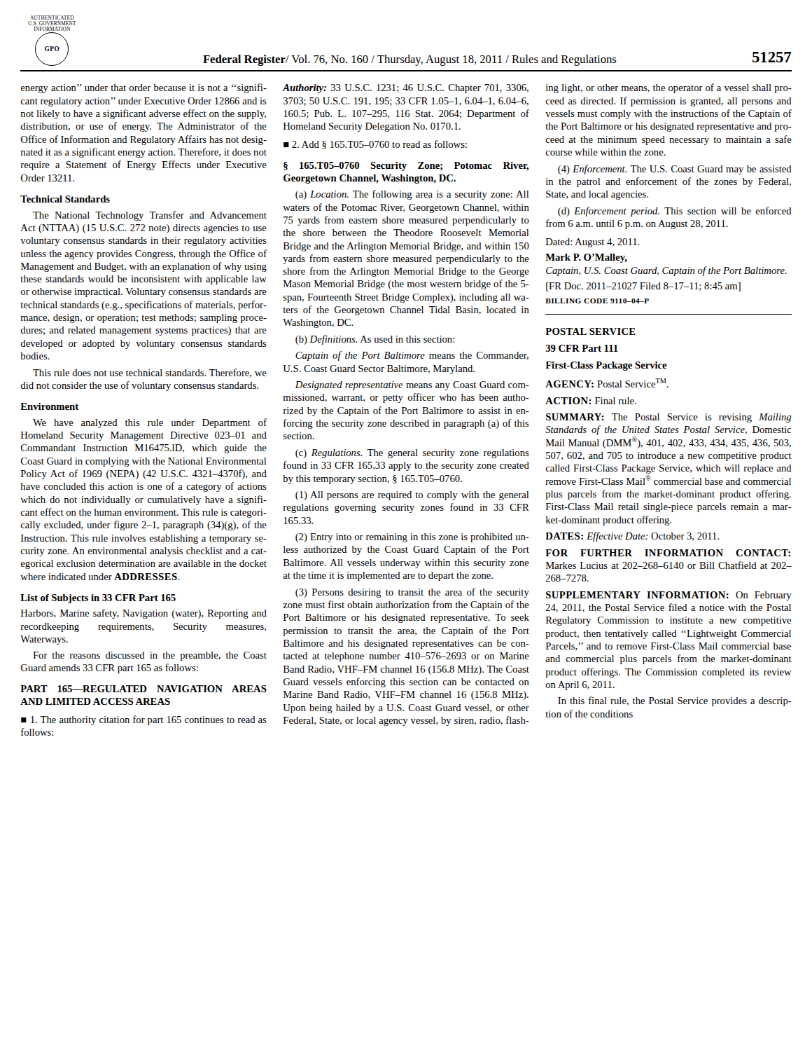Authenticated
U.S. GOVERNMENT
INFORMATION
Federal Register/ Vol. 76, No. 160 / Thursday, August 18, 2011 / Rules and Regulations
51257
energy action’’ under that order because it is not a ‘‘significant regulatory action’’ under Executive Order 12866 and is not likely to have a significant adverse effect on the supply, distribution, or use of energy. The Administrator of the Office of Information and Regulatory Affairs has not designated it as a significant energy action. Therefore, it does not require a Statement of Energy Effects under Executive Order 13211.
Technical Standards
The National Technology Transfer and Advancement Act (NTTAA) (15 U.S.C. 272 note) directs agencies to use voluntary consensus standards in their regulatory activities unless the agency provides Congress, through the Office of Management and Budget, with an explanation of why using these standards would be inconsistent with applicable law or otherwise impractical. Voluntary consensus standards are technical standards (e.g., specifications of materials, performance, design, or operation; test methods; sampling procedures; and related management systems practices) that are developed or adopted by voluntary consensus standards bodies.
This rule does not use technical standards. Therefore, we did not consider the use of voluntary consensus standards.
Environment
We have analyzed this rule under Department of Homeland Security Management Directive 023–01 and Commandant Instruction M16475.lD, which guide the Coast Guard in complying with the National Environmental Policy Act of 1969 (NEPA) (42 U.S.C. 4321–4370f), and have concluded this action is one of a category of actions which do not individually or cumulatively have a significant effect on the human environment. This rule is categorically excluded, under figure 2–1, paragraph (34)(g), of the Instruction. This rule involves establishing a temporary security zone. An environmental analysis checklist and a categorical exclusion determination are available in the docket where indicated under ADDRESSES.
List of Subjects in 33 CFR Part 165
Harbors, Marine safety, Navigation (water), Reporting and recordkeeping requirements, Security measures, Waterways.
For the reasons discussed in the preamble, the Coast Guard amends 33 CFR part 165 as follows:
PART 165—REGULATED NAVIGATION AREAS AND LIMITED ACCESS AREAS
■ 1. The authority citation for part 165 continues to read as follows:
Authority: 33 U.S.C. 1231; 46 U.S.C. Chapter 701, 3306, 3703; 50 U.S.C. 191, 195; 33 CFR 1.05–1, 6.04–1, 6.04–6, 160.5; Pub. L. 107–295, 116 Stat. 2064; Department of Homeland Security Delegation No. 0170.1.
■ 2. Add § 165.T05–0760 to read as follows:
§ 165.T05–0760 Security Zone; Potomac River, Georgetown Channel, Washington, DC.
(a) Location. The following area is a security zone: All waters of the Potomac River, Georgetown Channel, within 75 yards from eastern shore measured perpendicularly to the shore between the Theodore Roosevelt Memorial Bridge and the Arlington Memorial Bridge, and within 150 yards from eastern shore measured perpendicularly to the shore from the Arlington Memorial Bridge to the George Mason Memorial Bridge (the most western bridge of the 5-span, Fourteenth Street Bridge Complex), including all waters of the Georgetown Channel Tidal Basin, located in Washington, DC.
(b) Definitions. As used in this section:
Captain of the Port Baltimore means the Commander, U.S. Coast Guard Sector Baltimore, Maryland.
Designated representative means any Coast Guard commissioned, warrant, or petty officer who has been authorized by the Captain of the Port Baltimore to assist in enforcing the security zone described in paragraph (a) of this section.
(c) Regulations. The general security zone regulations found in 33 CFR 165.33 apply to the security zone created by this temporary section, § 165.T05–0760.
(1) All persons are required to comply with the general regulations governing security zones found in 33 CFR 165.33.
(2) Entry into or remaining in this zone is prohibited unless authorized by the Coast Guard Captain of the Port Baltimore. All vessels underway within this security zone at the time it is implemented are to depart the zone.
(3) Persons desiring to transit the area of the security zone must first obtain authorization from the Captain of the Port Baltimore or his designated representative. To seek permission to transit the area, the Captain of the Port Baltimore and his designated representatives can be contacted at telephone number 410–576–2693 or on Marine Band Radio, VHF–FM channel 16 (156.8 MHz). The Coast Guard vessels enforcing this section can be contacted on Marine Band Radio, VHF–FM channel 16 (156.8 MHz). Upon being hailed by a U.S. Coast Guard vessel, or other Federal, State, or local agency vessel, by siren, radio, flashing light, or other means, the operator of a vessel shall proceed as directed. If permission is granted, all persons and vessels must comply with the instructions of the Captain of the Port Baltimore or his designated representative and proceed at the minimum speed necessary to maintain a safe course while within the zone.
(4) Enforcement. The U.S. Coast Guard may be assisted in the patrol and enforcement of the zones by Federal, State, and local agencies.
(d) Enforcement period. This section will be enforced from 6 a.m. until 6 p.m. on August 28, 2011.
Dated: August 4, 2011.
Mark P. O’Malley,
Captain, U.S. Coast Guard, Captain of the Port Baltimore.
[FR Doc. 2011–21027 Filed 8–17–11; 8:45 am]
BILLING CODE 9110–04–P
POSTAL SERVICE
39 CFR Part 111
First-Class Package Service
AGENCY: Postal ServiceTM.
ACTION: Final rule.
SUMMARY: The Postal Service is revising Mailing Standards of the United States Postal Service, Domestic Mail Manual (DMM®), 401, 402, 433, 434, 435, 436, 503, 507, 602, and 705 to introduce a new competitive product called First-Class Package Service, which will replace and remove First-Class Mail® commercial base and commercial plus parcels from the market-dominant product offering. First-Class Mail retail single-piece parcels remain a market-dominant product offering.
DATES: Effective Date: October 3, 2011.
FOR FURTHER INFORMATION CONTACT: Markes Lucius at 202–268–6140 or Bill Chatfield at 202–268–7278.
SUPPLEMENTARY INFORMATION: On February 24, 2011, the Postal Service filed a notice with the Postal Regulatory Commission to institute a new competitive product, then tentatively called ‘‘Lightweight Commercial Parcels,’’ and to remove First-Class Mail commercial base and commercial plus parcels from the market-dominant product offerings. The Commission completed its review on April 6, 2011.
In this final rule, the Postal Service provides a description of the conditions